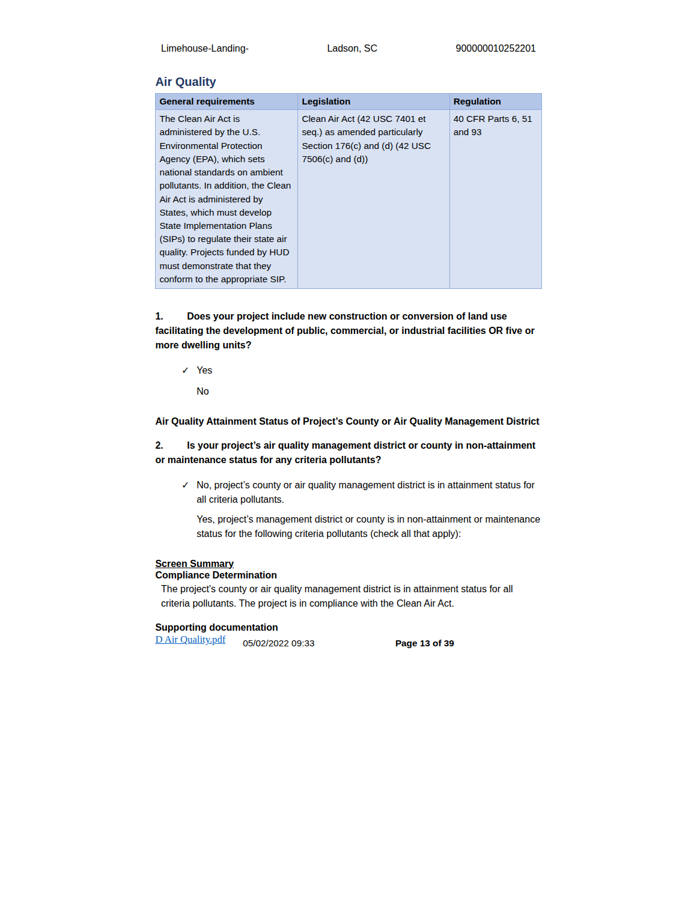Limehouse-Landing- Ladson, SC 900000010252201
Air Quality
| General requirements | Legislation | Regulation |
| --- | --- | --- |
| The Clean Air Act is administered by the U.S. Environmental Protection Agency (EPA), which sets national standards on ambient pollutants. In addition, the Clean Air Act is administered by States, which must develop State Implementation Plans (SIPs) to regulate their state air quality. Projects funded by HUD must demonstrate that they conform to the appropriate SIP. | Clean Air Act (42 USC 7401 et seq.) as amended particularly Section 176(c) and (d) (42 USC 7506(c) and (d)) | 40 CFR Parts 6, 51 and 93 |
1. Does your project include new construction or conversion of land use facilitating the development of public, commercial, or industrial facilities OR five or more dwelling units?
✓Yes
No
Air Quality Attainment Status of Project’s County or Air Quality Management District
2. Is your project’s air quality management district or county in non-attainment or maintenance status for any criteria pollutants?
✓No, project’s county or air quality management district is in attainment status for all criteria pollutants.
Yes, project’s management district or county is in non-attainment or maintenance status for the following criteria pollutants (check all that apply):
Screen Summary
Compliance Determination
The project's county or air quality management district is in attainment status for all criteria pollutants. The project is in compliance with the Clean Air Act.
Supporting documentation
D Air Quality.pdf
05/02/2022 09:33 Page 13 of 39